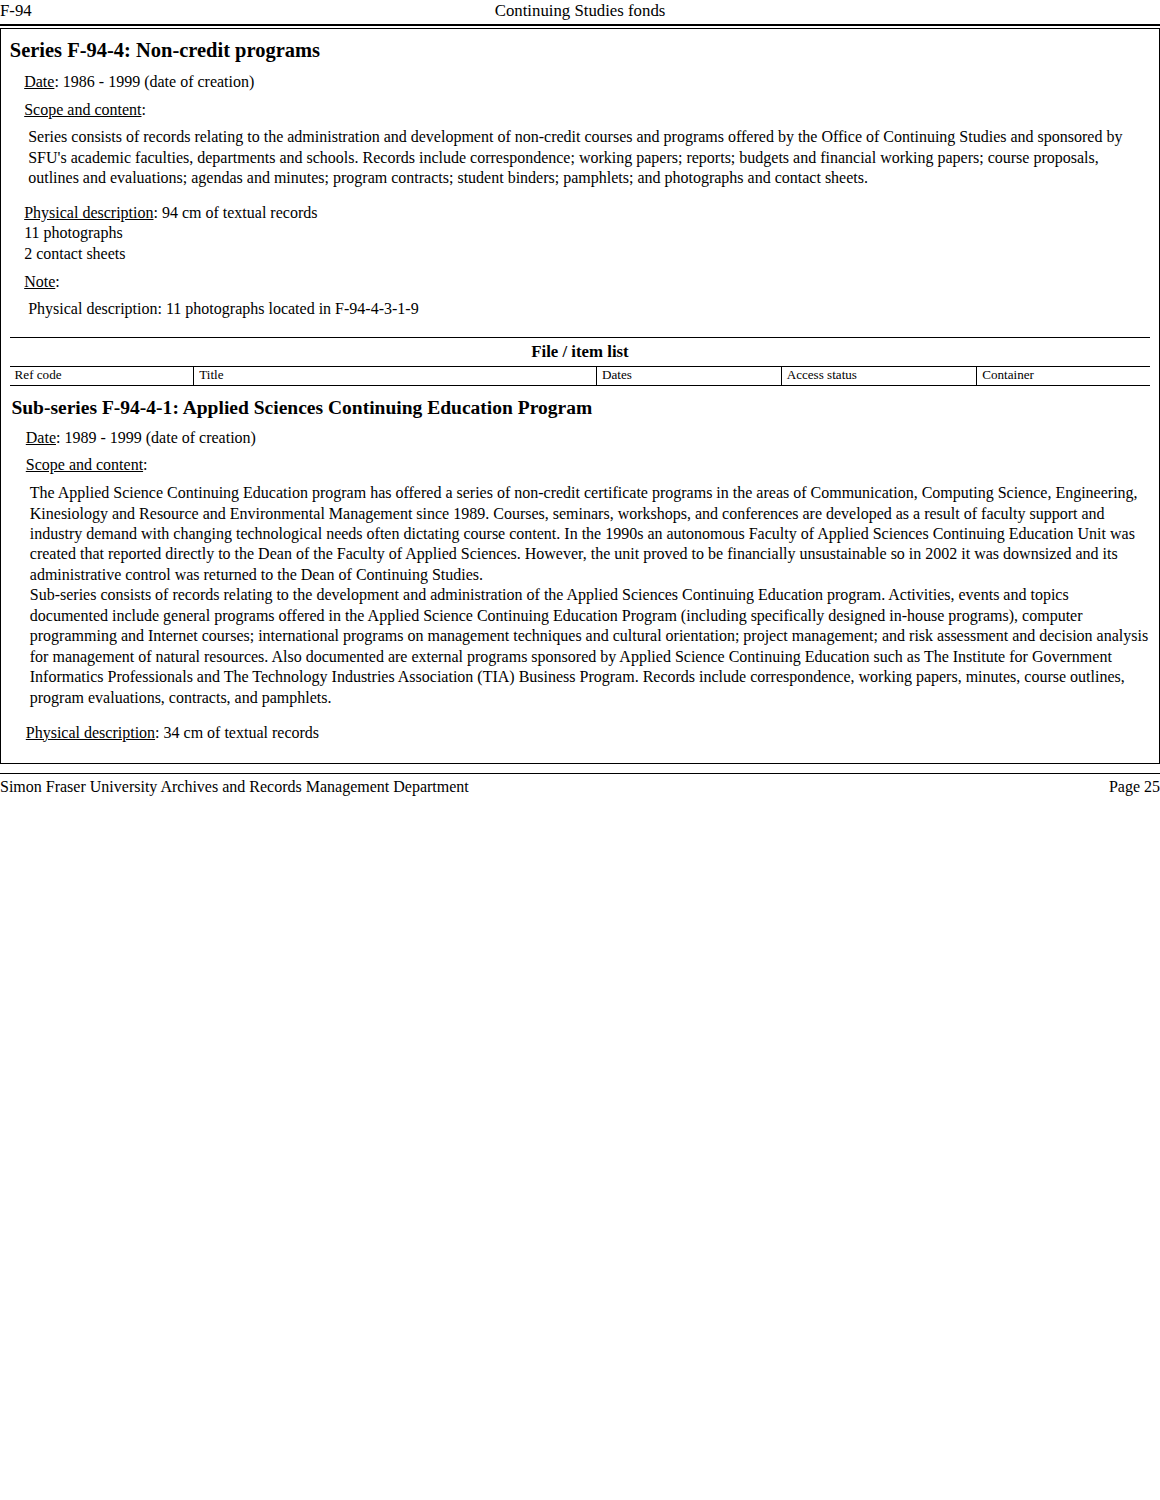F-94
Continuing Studies fonds
F-94
Series F-94-4: Non-credit programs
Date: 1986 - 1999 (date of creation)
Scope and content:
Series consists of records relating to the administration and development of non-credit courses and programs offered by the Office of Continuing Studies and sponsored by SFU's academic faculties, departments and schools. Records include correspondence; working papers; reports; budgets and financial working papers; course proposals, outlines and evaluations; agendas and minutes; program contracts; student binders; pamphlets; and photographs and contact sheets.
Physical description: 94 cm of textual records
11 photographs
2 contact sheets
Note:
Physical description: 11 photographs located in F-94-4-3-1-9
File / item list
| Ref code | Title | Dates | Access status | Container |
Sub-series F-94-4-1: Applied Sciences Continuing Education Program
Date: 1989 - 1999 (date of creation)
Scope and content:
The Applied Science Continuing Education program has offered a series of non-credit certificate programs in the areas of Communication, Computing Science, Engineering, Kinesiology and Resource and Environmental Management since 1989. Courses, seminars, workshops, and conferences are developed as a result of faculty support and industry demand with changing technological needs often dictating course content. In the 1990s an autonomous Faculty of Applied Sciences Continuing Education Unit was created that reported directly to the Dean of the Faculty of Applied Sciences. However, the unit proved to be financially unsustainable so in 2002 it was downsized and its administrative control was returned to the Dean of Continuing Studies.
Sub-series consists of records relating to the development and administration of the Applied Sciences Continuing Education program. Activities, events and topics documented include general programs offered in the Applied Science Continuing Education Program (including specifically designed in-house programs), computer programming and Internet courses; international programs on management techniques and cultural orientation; project management; and risk assessment and decision analysis for management of natural resources. Also documented are external programs sponsored by Applied Science Continuing Education such as The Institute for Government Informatics Professionals and The Technology Industries Association (TIA) Business Program. Records include correspondence, working papers, minutes, course outlines, program evaluations, contracts, and pamphlets.
Physical description: 34 cm of textual records
Simon Fraser University Archives and Records Management Department
Page 25